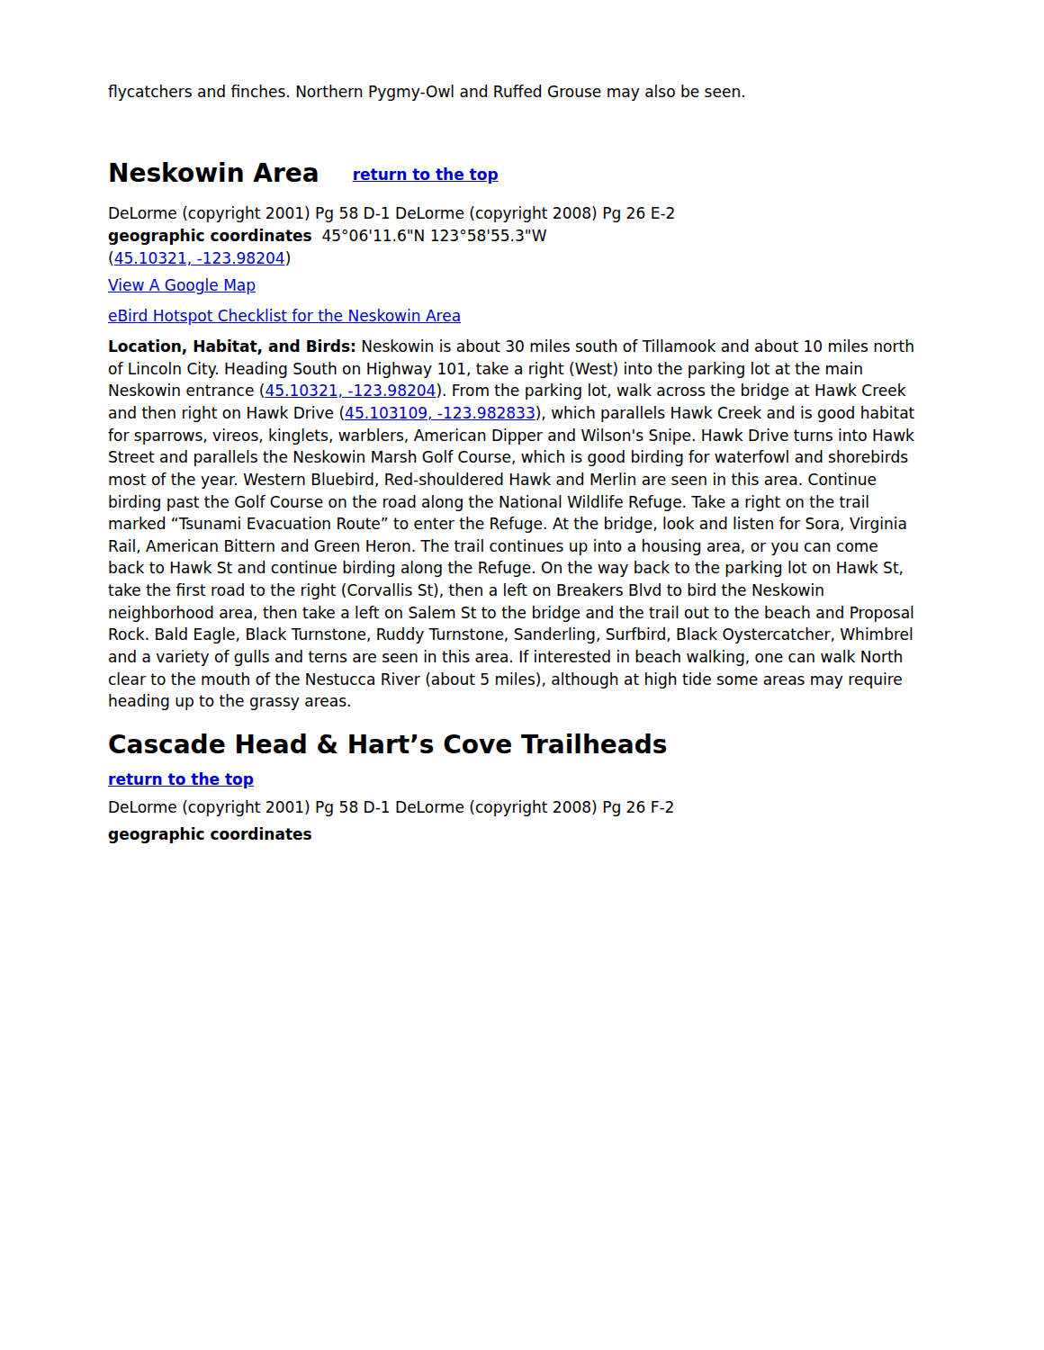flycatchers and finches. Northern Pygmy-Owl and Ruffed Grouse may also be seen.
Neskowin Area return to the top
DeLorme (copyright 2001) Pg 58 D-1 DeLorme (copyright 2008) Pg 26 E-2
geographic coordinates 45°06'11.6"N 123°58'55.3"W
(45.10321, -123.98204)
View A Google Map
eBird Hotspot Checklist for the Neskowin Area
Location, Habitat, and Birds: Neskowin is about 30 miles south of Tillamook and about 10 miles north of Lincoln City. Heading South on Highway 101, take a right (West) into the parking lot at the main Neskowin entrance (45.10321, -123.98204). From the parking lot, walk across the bridge at Hawk Creek and then right on Hawk Drive (45.103109, -123.982833), which parallels Hawk Creek and is good habitat for sparrows, vireos, kinglets, warblers, American Dipper and Wilson's Snipe. Hawk Drive turns into Hawk Street and parallels the Neskowin Marsh Golf Course, which is good birding for waterfowl and shorebirds most of the year. Western Bluebird, Red-shouldered Hawk and Merlin are seen in this area. Continue birding past the Golf Course on the road along the National Wildlife Refuge. Take a right on the trail marked “Tsunami Evacuation Route” to enter the Refuge. At the bridge, look and listen for Sora, Virginia Rail, American Bittern and Green Heron. The trail continues up into a housing area, or you can come back to Hawk St and continue birding along the Refuge. On the way back to the parking lot on Hawk St, take the first road to the right (Corvallis St), then a left on Breakers Blvd to bird the Neskowin neighborhood area, then take a left on Salem St to the bridge and the trail out to the beach and Proposal Rock. Bald Eagle, Black Turnstone, Ruddy Turnstone, Sanderling, Surfbird, Black Oystercatcher, Whimbrel and a variety of gulls and terns are seen in this area. If interested in beach walking, one can walk North clear to the mouth of the Nestucca River (about 5 miles), although at high tide some areas may require heading up to the grassy areas.
Cascade Head & Hart’s Cove Trailheads
return to the top
DeLorme (copyright 2001) Pg 58 D-1 DeLorme (copyright 2008) Pg 26 F-2
geographic coordinates